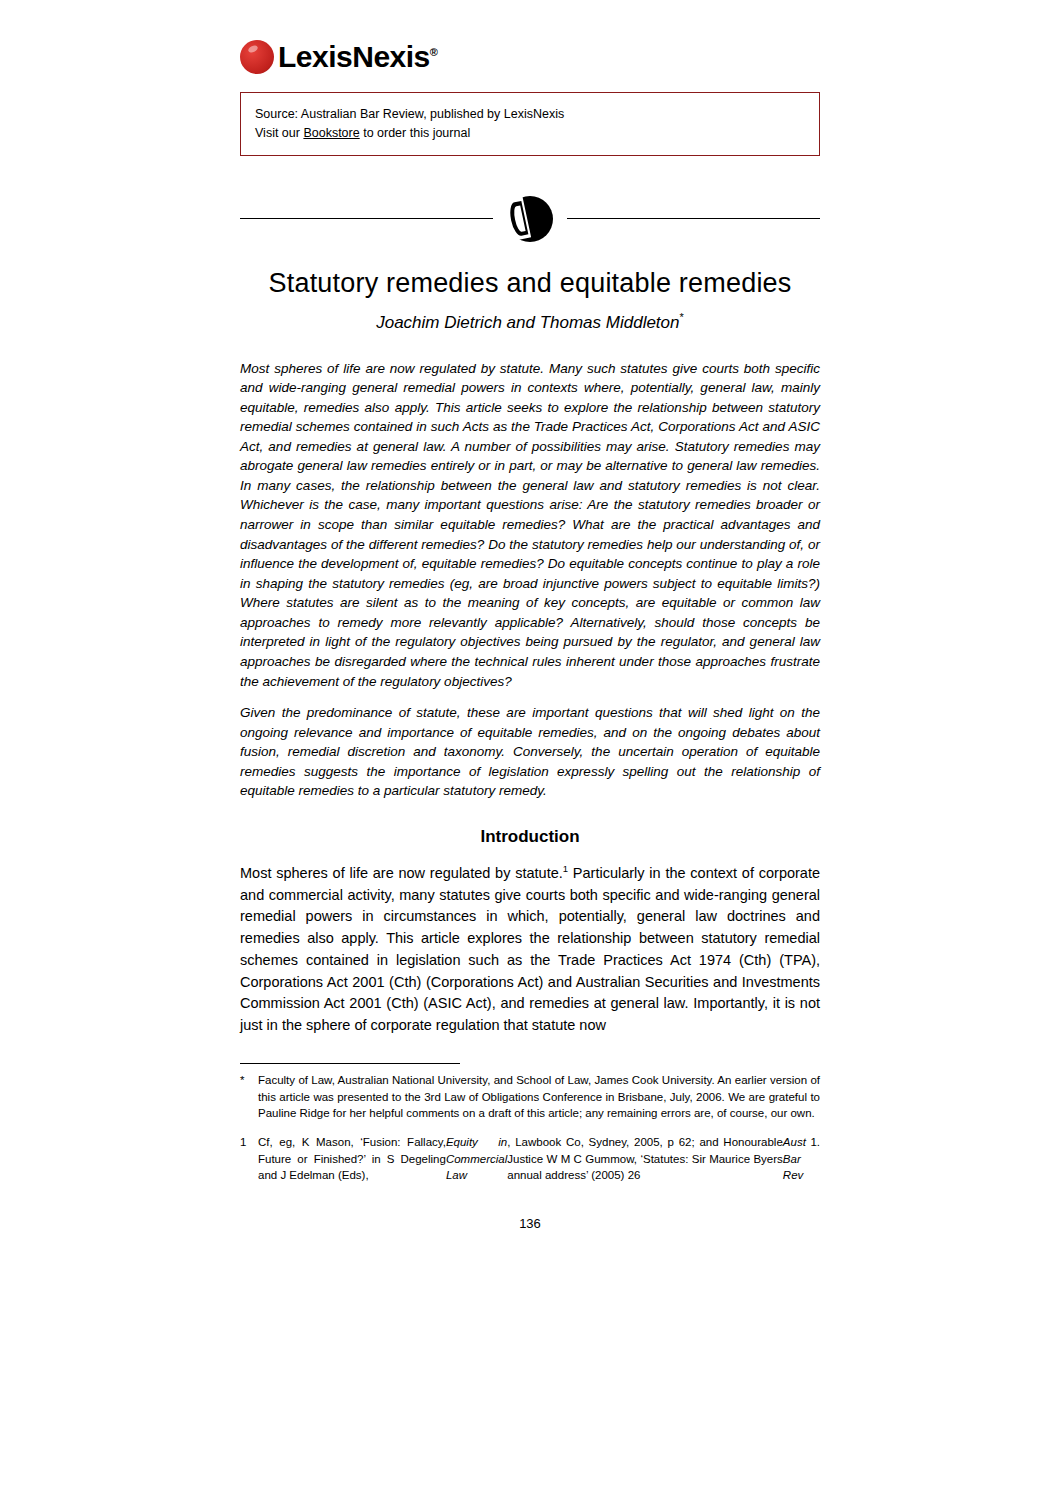LexisNexis®
Source: Australian Bar Review, published by LexisNexis
Visit our Bookstore to order this journal
Statutory remedies and equitable remedies
Joachim Dietrich and Thomas Middleton*
Most spheres of life are now regulated by statute. Many such statutes give courts both specific and wide-ranging general remedial powers in contexts where, potentially, general law, mainly equitable, remedies also apply. This article seeks to explore the relationship between statutory remedial schemes contained in such Acts as the Trade Practices Act, Corporations Act and ASIC Act, and remedies at general law. A number of possibilities may arise. Statutory remedies may abrogate general law remedies entirely or in part, or may be alternative to general law remedies. In many cases, the relationship between the general law and statutory remedies is not clear. Whichever is the case, many important questions arise: Are the statutory remedies broader or narrower in scope than similar equitable remedies? What are the practical advantages and disadvantages of the different remedies? Do the statutory remedies help our understanding of, or influence the development of, equitable remedies? Do equitable concepts continue to play a role in shaping the statutory remedies (eg, are broad injunctive powers subject to equitable limits?) Where statutes are silent as to the meaning of key concepts, are equitable or common law approaches to remedy more relevantly applicable? Alternatively, should those concepts be interpreted in light of the regulatory objectives being pursued by the regulator, and general law approaches be disregarded where the technical rules inherent under those approaches frustrate the achievement of the regulatory objectives?
Given the predominance of statute, these are important questions that will shed light on the ongoing relevance and importance of equitable remedies, and on the ongoing debates about fusion, remedial discretion and taxonomy. Conversely, the uncertain operation of equitable remedies suggests the importance of legislation expressly spelling out the relationship of equitable remedies to a particular statutory remedy.
Introduction
Most spheres of life are now regulated by statute.1 Particularly in the context of corporate and commercial activity, many statutes give courts both specific and wide-ranging general remedial powers in circumstances in which, potentially, general law doctrines and remedies also apply. This article explores the relationship between statutory remedial schemes contained in legislation such as the Trade Practices Act 1974 (Cth) (TPA), Corporations Act 2001 (Cth) (Corporations Act) and Australian Securities and Investments Commission Act 2001 (Cth) (ASIC Act), and remedies at general law. Importantly, it is not just in the sphere of corporate regulation that statute now
*
Faculty of Law, Australian National University, and School of Law, James Cook University. An earlier version of this article was presented to the 3rd Law of Obligations Conference in Brisbane, July, 2006. We are grateful to Pauline Ridge for her helpful comments on a draft of this article; any remaining errors are, of course, our own.
1
Cf, eg, K Mason, ‘Fusion: Fallacy, Future or Finished?’ in S Degeling and J Edelman (Eds), Equity in Commercial Law, Lawbook Co, Sydney, 2005, p 62; and Honourable Justice W M C Gummow, ‘Statutes: Sir Maurice Byers annual address’ (2005) 26 Aust Bar Rev 1.
136